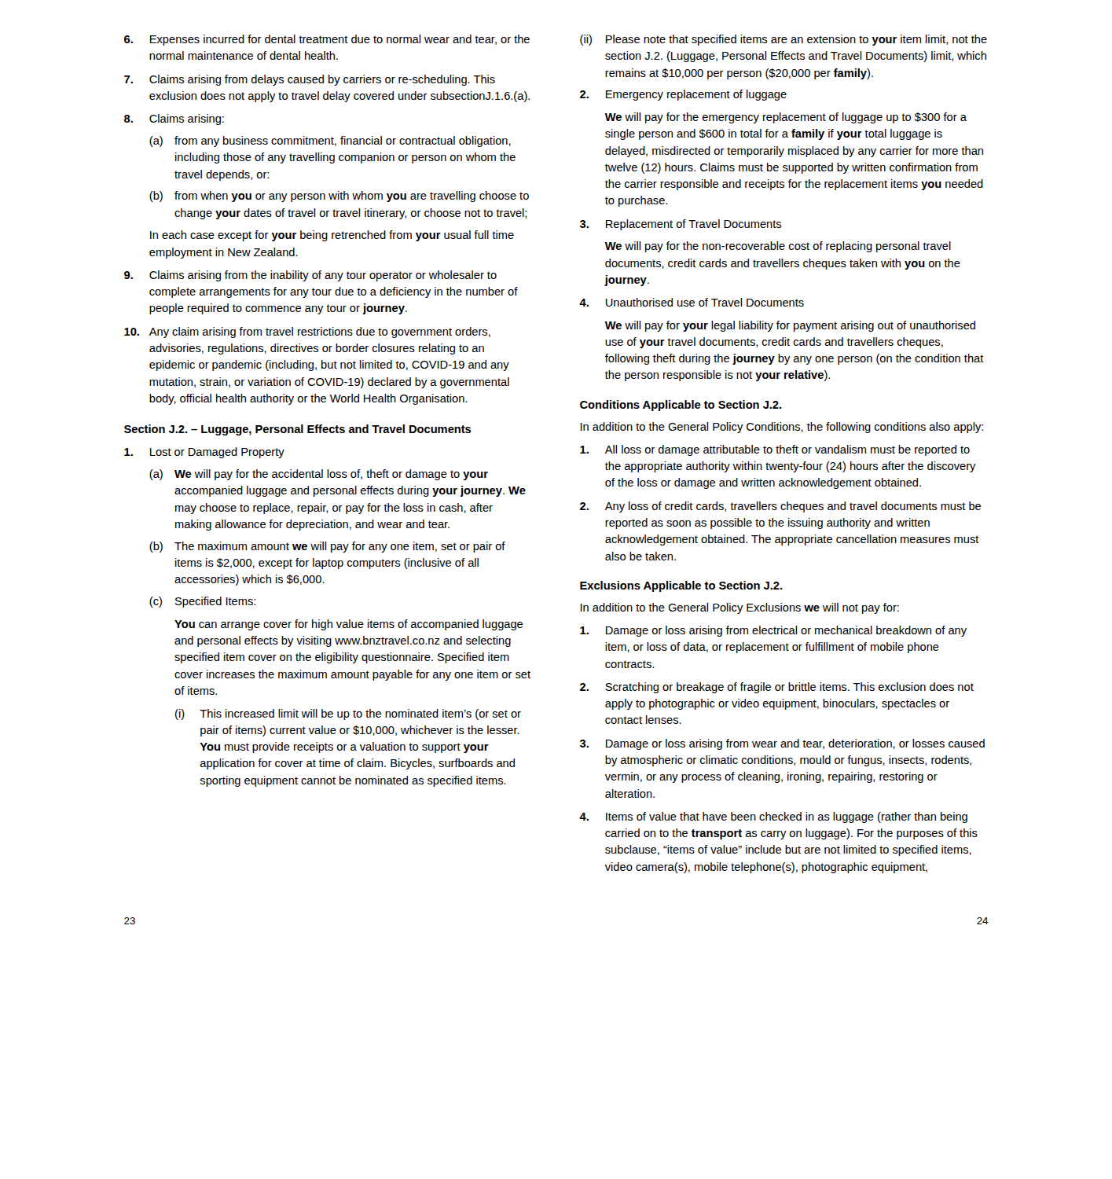6. Expenses incurred for dental treatment due to normal wear and tear, or the normal maintenance of dental health.
7. Claims arising from delays caused by carriers or re-scheduling. This exclusion does not apply to travel delay covered under subsectionJ.1.6.(a).
8. Claims arising:
(a) from any business commitment, financial or contractual obligation, including those of any travelling companion or person on whom the travel depends, or:
(b) from when you or any person with whom you are travelling choose to change your dates of travel or travel itinerary, or choose not to travel;
In each case except for your being retrenched from your usual full time employment in New Zealand.
9. Claims arising from the inability of any tour operator or wholesaler to complete arrangements for any tour due to a deficiency in the number of people required to commence any tour or journey.
10. Any claim arising from travel restrictions due to government orders, advisories, regulations, directives or border closures relating to an epidemic or pandemic (including, but not limited to, COVID-19 and any mutation, strain, or variation of COVID-19) declared by a governmental body, official health authority or the World Health Organisation.
Section J.2. – Luggage, Personal Effects and Travel Documents
1. Lost or Damaged Property
(a) We will pay for the accidental loss of, theft or damage to your accompanied luggage and personal effects during your journey. We may choose to replace, repair, or pay for the loss in cash, after making allowance for depreciation, and wear and tear.
(b) The maximum amount we will pay for any one item, set or pair of items is $2,000, except for laptop computers (inclusive of all accessories) which is $6,000.
(c) Specified Items:
You can arrange cover for high value items of accompanied luggage and personal effects by visiting www.bnztravel.co.nz and selecting specified item cover on the eligibility questionnaire. Specified item cover increases the maximum amount payable for any one item or set of items.
(i) This increased limit will be up to the nominated item’s (or set or pair of items) current value or $10,000, whichever is the lesser. You must provide receipts or a valuation to support your application for cover at time of claim. Bicycles, surfboards and sporting equipment cannot be nominated as specified items.
(ii) Please note that specified items are an extension to your item limit, not the section J.2. (Luggage, Personal Effects and Travel Documents) limit, which remains at $10,000 per person ($20,000 per family).
2. Emergency replacement of luggage
We will pay for the emergency replacement of luggage up to $300 for a single person and $600 in total for a family if your total luggage is delayed, misdirected or temporarily misplaced by any carrier for more than twelve (12) hours. Claims must be supported by written confirmation from the carrier responsible and receipts for the replacement items you needed to purchase.
3. Replacement of Travel Documents
We will pay for the non-recoverable cost of replacing personal travel documents, credit cards and travellers cheques taken with you on the journey.
4. Unauthorised use of Travel Documents
We will pay for your legal liability for payment arising out of unauthorised use of your travel documents, credit cards and travellers cheques, following theft during the journey by any one person (on the condition that the person responsible is not your relative).
Conditions Applicable to Section J.2.
In addition to the General Policy Conditions, the following conditions also apply:
1. All loss or damage attributable to theft or vandalism must be reported to the appropriate authority within twenty-four (24) hours after the discovery of the loss or damage and written acknowledgement obtained.
2. Any loss of credit cards, travellers cheques and travel documents must be reported as soon as possible to the issuing authority and written acknowledgement obtained. The appropriate cancellation measures must also be taken.
Exclusions Applicable to Section J.2.
In addition to the General Policy Exclusions we will not pay for:
1. Damage or loss arising from electrical or mechanical breakdown of any item, or loss of data, or replacement or fulfillment of mobile phone contracts.
2. Scratching or breakage of fragile or brittle items. This exclusion does not apply to photographic or video equipment, binoculars, spectacles or contact lenses.
3. Damage or loss arising from wear and tear, deterioration, or losses caused by atmospheric or climatic conditions, mould or fungus, insects, rodents, vermin, or any process of cleaning, ironing, repairing, restoring or alteration.
4. Items of value that have been checked in as luggage (rather than being carried on to the transport as carry on luggage). For the purposes of this subclause, “items of value” include but are not limited to specified items, video camera(s), mobile telephone(s), photographic equipment,
23 24